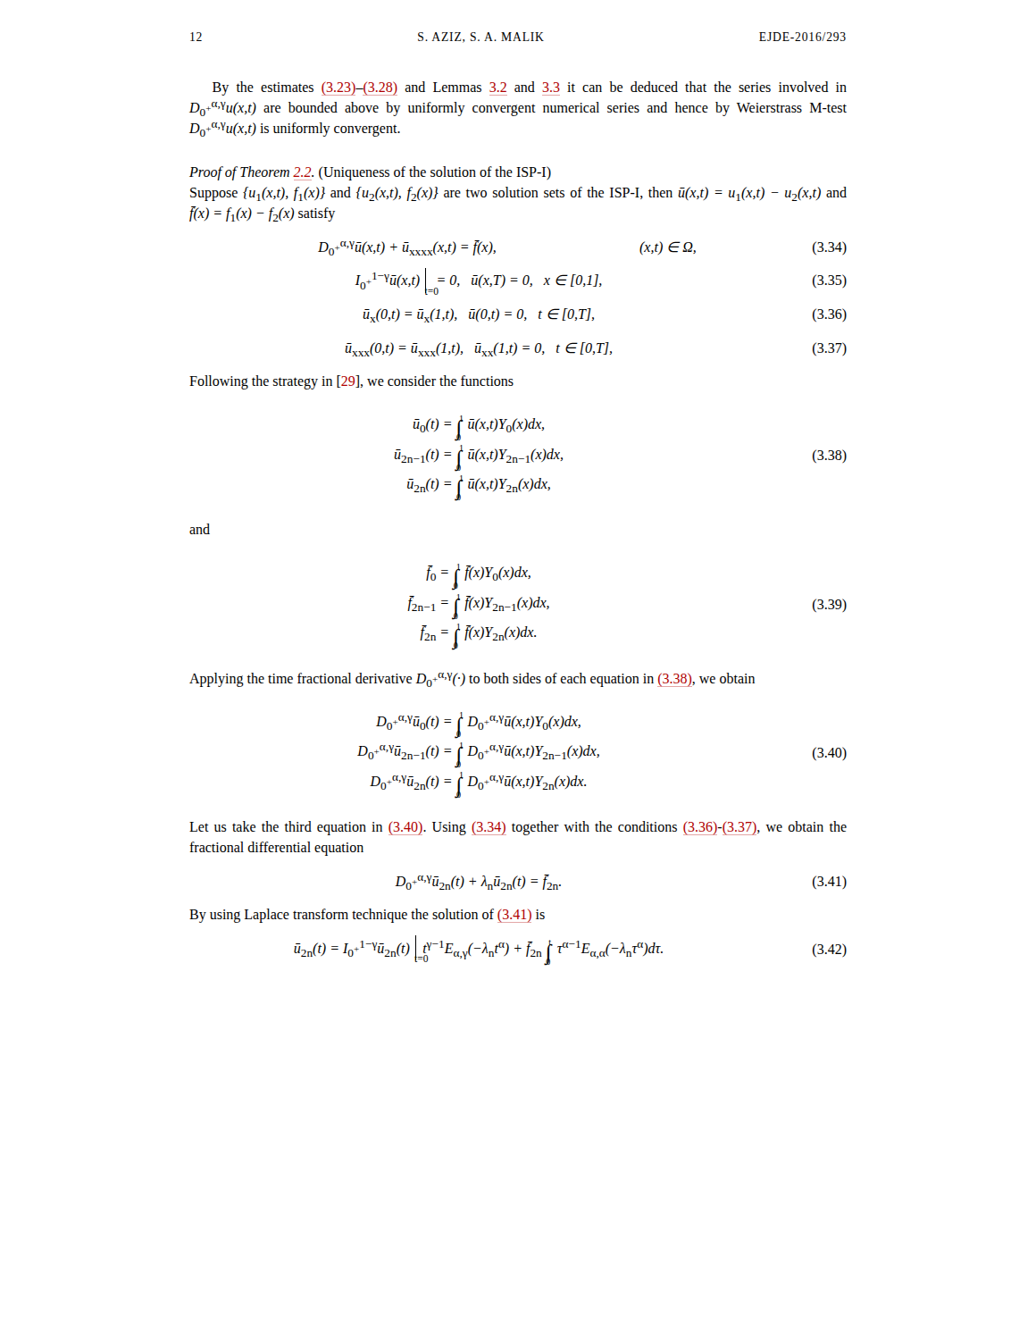12 S. Aziz, S. A. Malik EJDE-2016/293
By the estimates (3.23)–(3.28) and Lemmas 3.2 and 3.3 it can be deduced that the series involved in D0+α,γu(x,t) are bounded above by uniformly convergent numerical series and hence by Weierstrass M-test D0+α,γu(x,t) is uniformly convergent.
Proof of Theorem 2.2. (Uniqueness of the solution of the ISP-I)
Suppose {u1(x,t), f1(x)} and {u2(x,t), f2(x)} are two solution sets of the ISP-I, then ū(x,t) = u1(x,t) − u2(x,t) and f̄(x) = f1(x) − f2(x) satisfy
D0+α,γū(x,t) + ūxxxx(x,t) = f̄(x),
(x,t) ∈ Ω,
(3.34)
I0+1−γū(x,t) t=0 = 0, ū(x,T) = 0, x ∈ [0,1],
(3.35)
ūx(0,t) = ūx(1,t), ū(0,t) = 0, t ∈ [0,T],
(3.36)
ūxxx(0,t) = ūxxx(1,t), ūxx(1,t) = 0, t ∈ [0,T],
(3.37)
Following the strategy in [29], we consider the functions
ū0(t) = ∫10 ū(x,t)Y0(x)dx,
ū2n−1(t) = ∫10 ū(x,t)Y2n−1(x)dx,
ū2n(t) = ∫10 ū(x,t)Y2n(x)dx,
(3.38)
and
f̄0 = ∫10 f̄(x)Y0(x)dx,
f̄2n−1 = ∫10 f̄(x)Y2n−1(x)dx,
f̄2n = ∫10 f̄(x)Y2n(x)dx.
(3.39)
Applying the time fractional derivative D0+α,γ(·) to both sides of each equation in (3.38), we obtain
D0+α,γū0(t) = ∫10 D0+α,γū(x,t)Y0(x)dx,
D0+α,γū2n−1(t) = ∫10 D0+α,γū(x,t)Y2n−1(x)dx,
D0+α,γū2n(t) = ∫10 D0+α,γū(x,t)Y2n(x)dx.
(3.40)
Let us take the third equation in (3.40). Using (3.34) together with the conditions (3.36)-(3.37), we obtain the fractional differential equation
D0+α,γū2n(t) + λnū2n(t) = f̄2n.
(3.41)
By using Laplace transform technique the solution of (3.41) is
ū2n(t) = I0+1−γū2n(t) t=0 tγ−1Eα,γ(−λntα) + f̄2n ∫t 0 τα−1Eα,α(−λnτα)dτ.
(3.42)